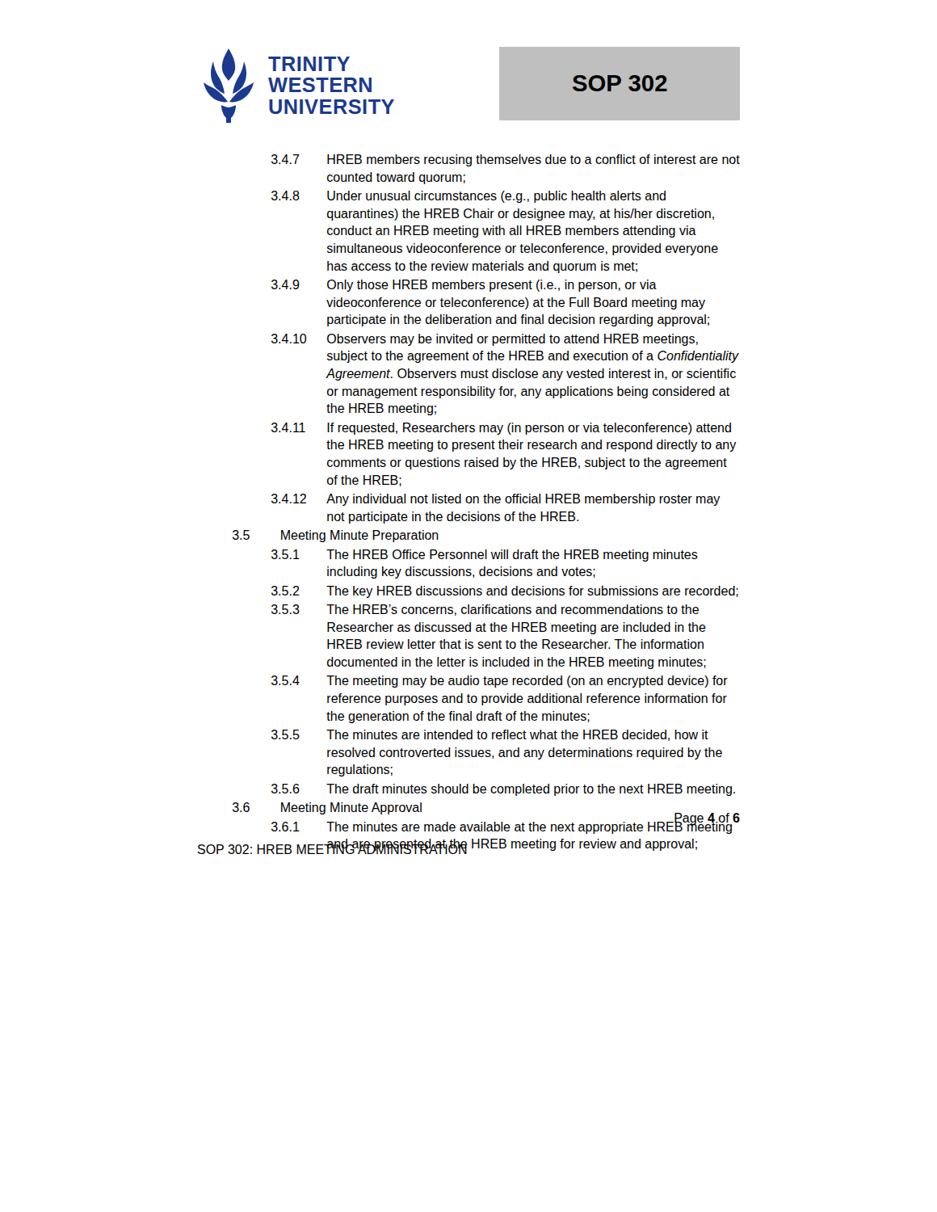TRINITY
WESTERN
UNIVERSITY
SOP 302
3.4.7 HREB members recusing themselves due to a conflict of interest are not counted toward quorum;
3.4.8 Under unusual circumstances (e.g., public health alerts and quarantines) the HREB Chair or designee may, at his/her discretion, conduct an HREB meeting with all HREB members attending via simultaneous videoconference or teleconference, provided everyone has access to the review materials and quorum is met;
3.4.9 Only those HREB members present (i.e., in person, or via videoconference or teleconference) at the Full Board meeting may participate in the deliberation and final decision regarding approval;
3.4.10 Observers may be invited or permitted to attend HREB meetings, subject to the agreement of the HREB and execution of a Confidentiality Agreement. Observers must disclose any vested interest in, or scientific or management responsibility for, any applications being considered at the HREB meeting;
3.4.11 If requested, Researchers may (in person or via teleconference) attend the HREB meeting to present their research and respond directly to any comments or questions raised by the HREB, subject to the agreement of the HREB;
3.4.12 Any individual not listed on the official HREB membership roster may not participate in the decisions of the HREB.
3.5 Meeting Minute Preparation
3.5.1 The HREB Office Personnel will draft the HREB meeting minutes including key discussions, decisions and votes;
3.5.2 The key HREB discussions and decisions for submissions are recorded;
3.5.3 The HREB’s concerns, clarifications and recommendations to the Researcher as discussed at the HREB meeting are included in the HREB review letter that is sent to the Researcher. The information documented in the letter is included in the HREB meeting minutes;
3.5.4 The meeting may be audio tape recorded (on an encrypted device) for reference purposes and to provide additional reference information for the generation of the final draft of the minutes;
3.5.5 The minutes are intended to reflect what the HREB decided, how it resolved controverted issues, and any determinations required by the regulations;
3.5.6 The draft minutes should be completed prior to the next HREB meeting.
3.6 Meeting Minute Approval
3.6.1 The minutes are made available at the next appropriate HREB meeting and are presented at the HREB meeting for review and approval;
Page 4 of 6
SOP 302: HREB MEETING ADMINISTRATION